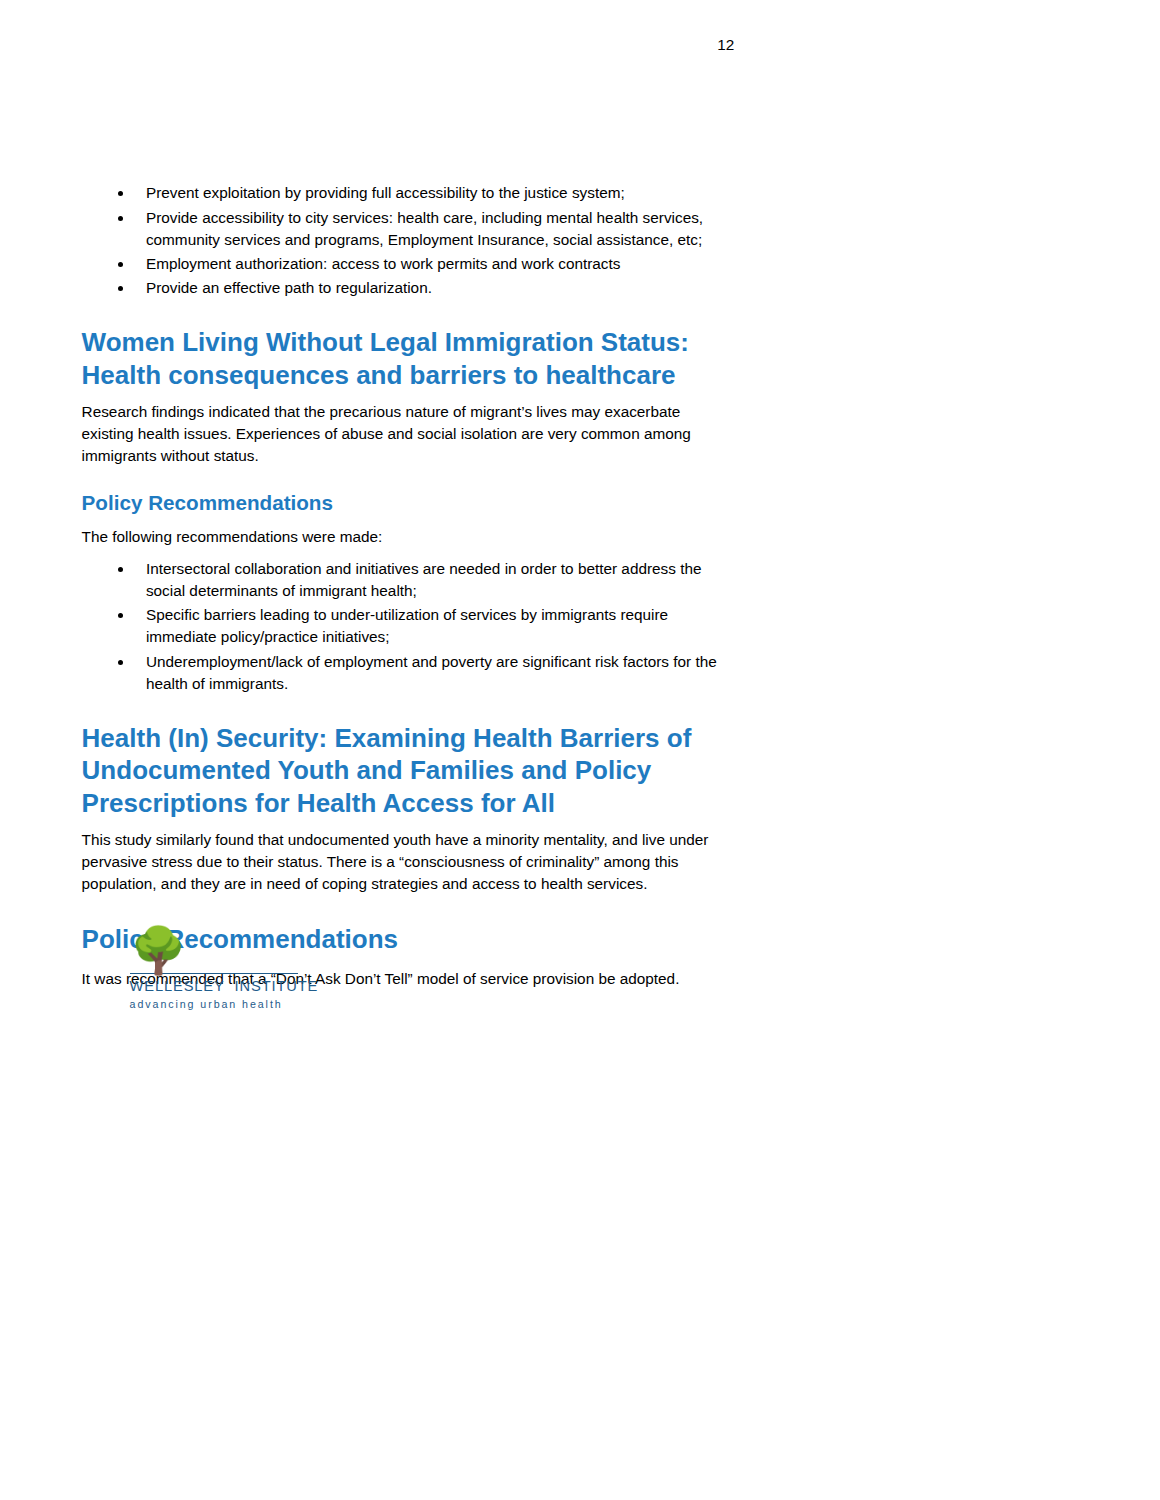12
Prevent exploitation by providing full accessibility to the justice system;
Provide accessibility to city services: health care, including mental health services, community services and programs, Employment Insurance, social assistance, etc;
Employment authorization: access to work permits and work contracts
Provide an effective path to regularization.
Women Living Without Legal Immigration Status: Health consequences and barriers to healthcare
Research findings indicated that the precarious nature of migrant’s lives may exacerbate existing health issues. Experiences of abuse and social isolation are very common among immigrants without status.
Policy Recommendations
The following recommendations were made:
Intersectoral collaboration and initiatives are needed in order to better address the social determinants of immigrant health;
Specific barriers leading to under-utilization of services by immigrants require immediate policy/practice initiatives;
Underemployment/lack of employment and poverty are significant risk factors for the health of immigrants.
Health (In) Security: Examining Health Barriers of Undocumented Youth and Families and Policy Prescriptions for Health Access for All
This study similarly found that undocumented youth have a minority mentality, and live under pervasive stress due to their status. There is a “consciousness of criminality” among this population, and they are in need of coping strategies and access to health services.
Policy Recommendations
It was recommended that a “Don’t Ask Don’t Tell” model of service provision be adopted.
🌳
WELLESLEY INSTITUTE
advancing urban health